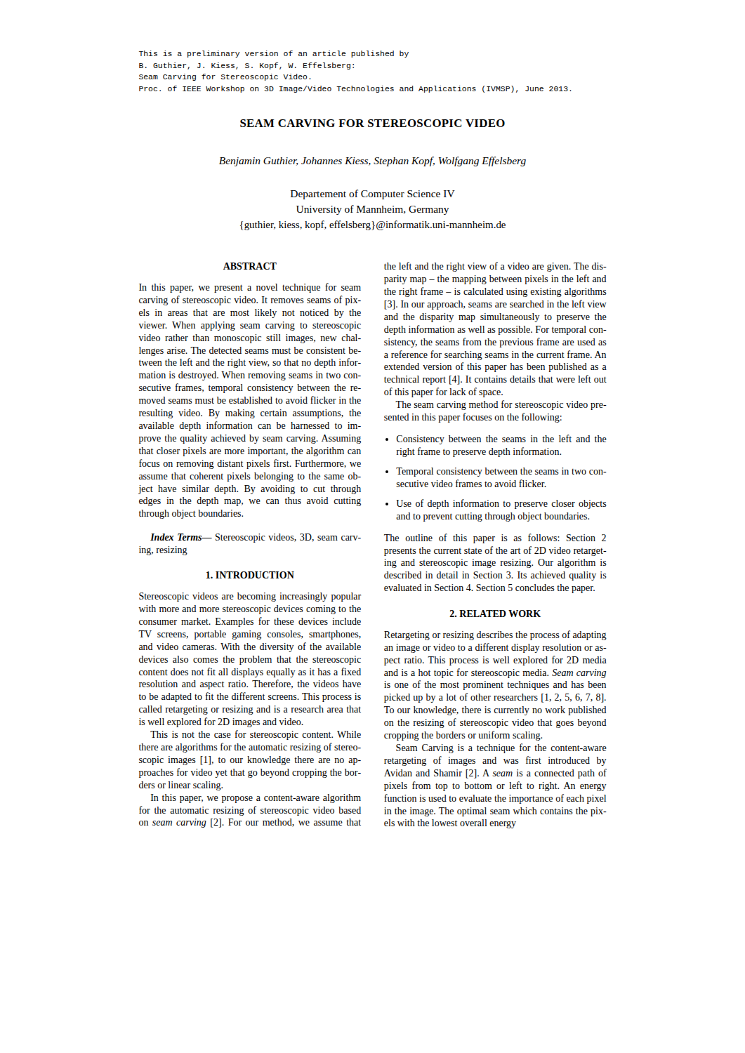This is a preliminary version of an article published by B. Guthier, J. Kiess, S. Kopf, W. Effelsberg: Seam Carving for Stereoscopic Video. Proc. of IEEE Workshop on 3D Image/Video Technologies and Applications (IVMSP), June 2013.
SEAM CARVING FOR STEREOSCOPIC VIDEO
Benjamin Guthier, Johannes Kiess, Stephan Kopf, Wolfgang Effelsberg
Departement of Computer Science IV
University of Mannheim, Germany
{guthier, kiess, kopf, effelsberg}@informatik.uni-mannheim.de
Abstract
In this paper, we present a novel technique for seam carving of stereoscopic video. It removes seams of pixels in areas that are most likely not noticed by the viewer. When applying seam carving to stereoscopic video rather than monoscopic still images, new challenges arise. The detected seams must be consistent between the left and the right view, so that no depth information is destroyed. When removing seams in two consecutive frames, temporal consistency between the removed seams must be established to avoid flicker in the resulting video. By making certain assumptions, the available depth information can be harnessed to improve the quality achieved by seam carving. Assuming that closer pixels are more important, the algorithm can focus on removing distant pixels first. Furthermore, we assume that coherent pixels belonging to the same object have similar depth. By avoiding to cut through edges in the depth map, we can thus avoid cutting through object boundaries.
Index Terms— Stereoscopic videos, 3D, seam carving, resizing
1. Introduction
Stereoscopic videos are becoming increasingly popular with more and more stereoscopic devices coming to the consumer market. Examples for these devices include TV screens, portable gaming consoles, smartphones, and video cameras. With the diversity of the available devices also comes the problem that the stereoscopic content does not fit all displays equally as it has a fixed resolution and aspect ratio. Therefore, the videos have to be adapted to fit the different screens. This process is called retargeting or resizing and is a research area that is well explored for 2D images and video.
This is not the case for stereoscopic content. While there are algorithms for the automatic resizing of stereoscopic images [1], to our knowledge there are no approaches for video yet that go beyond cropping the borders or linear scaling.
In this paper, we propose a content-aware algorithm for the automatic resizing of stereoscopic video based on seam carving [2]. For our method, we assume that the left and the right view of a video are given. The disparity map – the mapping between pixels in the left and the right frame – is calculated using existing algorithms [3]. In our approach, seams are searched in the left view and the disparity map simultaneously to preserve the depth information as well as possible. For temporal consistency, the seams from the previous frame are used as a reference for searching seams in the current frame. An extended version of this paper has been published as a technical report [4]. It contains details that were left out of this paper for lack of space.
The seam carving method for stereoscopic video presented in this paper focuses on the following:
Consistency between the seams in the left and the right frame to preserve depth information.
Temporal consistency between the seams in two consecutive video frames to avoid flicker.
Use of depth information to preserve closer objects and to prevent cutting through object boundaries.
The outline of this paper is as follows: Section 2 presents the current state of the art of 2D video retargeting and stereoscopic image resizing. Our algorithm is described in detail in Section 3. Its achieved quality is evaluated in Section 4. Section 5 concludes the paper.
2. Related Work
Retargeting or resizing describes the process of adapting an image or video to a different display resolution or aspect ratio. This process is well explored for 2D media and is a hot topic for stereoscopic media. Seam carving is one of the most prominent techniques and has been picked up by a lot of other researchers [1, 2, 5, 6, 7, 8]. To our knowledge, there is currently no work published on the resizing of stereoscopic video that goes beyond cropping the borders or uniform scaling.
Seam Carving is a technique for the content-aware retargeting of images and was first introduced by Avidan and Shamir [2]. A seam is a connected path of pixels from top to bottom or left to right. An energy function is used to evaluate the importance of each pixel in the image. The optimal seam which contains the pixels with the lowest overall energy